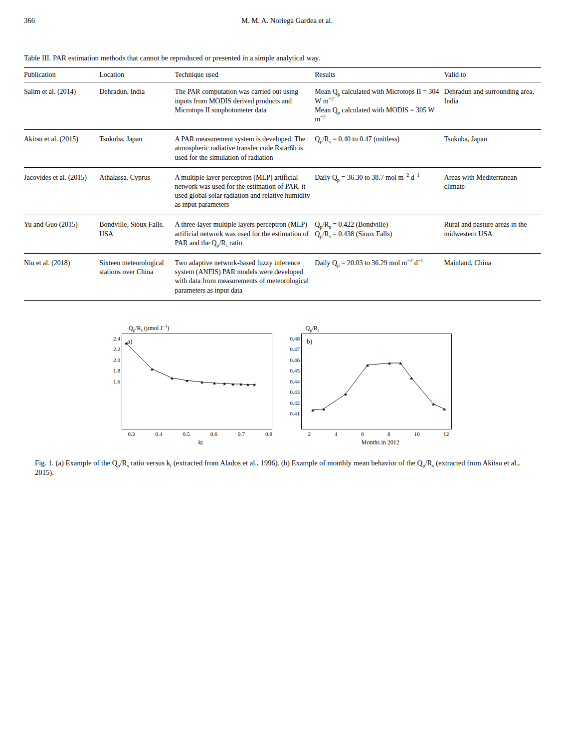366
M. M. A. Noriega Gardea et al.
Table III. PAR estimation methods that cannot be reproduced or presented in a simple analytical way.
| Publication | Location | Technique used | Results | Valid to |
| --- | --- | --- | --- | --- |
| Salim et al. (2014) | Dehradun, India | The PAR computation was carried out using inputs from MODIS derived products and Microtops II sunphotometer data | Mean Q p calculated with Microtops II = 304 W m −2 Mean Q p calculated with MODIS = 305 W m −2 | Dehradun and surrounding area, India |
| Akitsu et al. (2015) | Tsukuba, Japan | A PAR measurement system is developed. The atmospheric radiative transfer code Rstar6b is used for the simulation of radiation | Q p /R s = 0.40 to 0.47 (unitless) | Tsukuba, Japan |
| Jacovides et al. (2015) | Athalassa, Cyprus | A multiple layer perceptron (MLP) artificial network was used for the estimation of PAR, it used global solar radiation and relative humidity as input parameters | Daily Q p = 36.30 to 38.7 mol m −2 d −1 | Areas with Mediterranean climate |
| Yu and Guo (2015) | Bondville, Sioux Falls, USA | A three-layer multiple layers perceptron (MLP) artificial network was used for the estimation of PAR and the Q p /R s ratio | Q p /R s = 0.422 (Bondville) Q p /R s = 0.438 (Sioux Falls) | Rural and pasture areas in the midwestern USA |
| Niu et al. (2018) | Sixteen meteorological stations over China | Two adaptive network-based fuzzy inference system (ANFIS) PAR models were developed with data from measurements of meteorological parameters as input data | Daily Q p = 20.03 to 36.29 mol m −2 d −1 | Mainland, China |
Qp/Rs (µmol J−1)
2.4
2.2
2.0
1.8
1.6
a) ★ ★ ★ ★ ★ ★ ★ ★ ★ ★ ★
0.30.40.50.60.70.8
kt
Qp/Rs
0.48
0.47
0.46
0.45
0.44
0.43
0.42
0.41
b) ★ ★ ★ ★ ★ ★ ★ ★ ★
24681012
Months in 2012
Fig. 1. (a) Example of the Qp/Rs ratio versus kt (extracted from Alados et al., 1996). (b) Example of monthly mean behavior of the Qp/Rs (extracted from Akitsu et al., 2015).